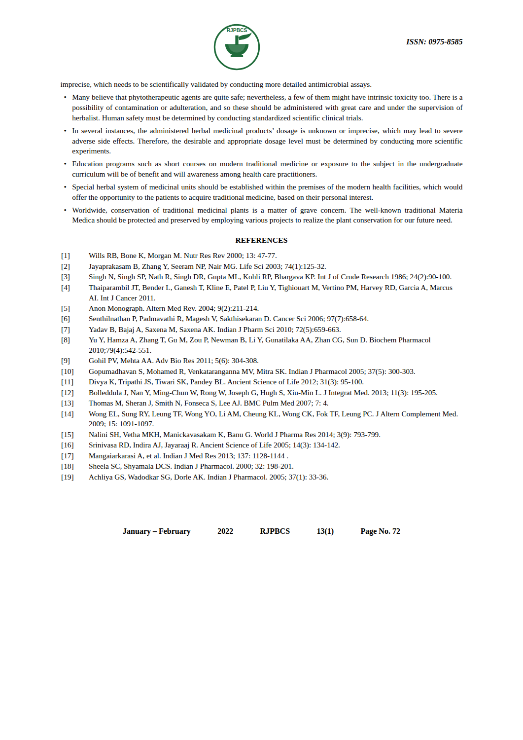RJPBCS
ISSN: 0975-8585
imprecise, which needs to be scientifically validated by conducting more detailed antimicrobial assays.
Many believe that phytotherapeutic agents are quite safe; nevertheless, a few of them might have intrinsic toxicity too. There is a possibility of contamination or adulteration, and so these should be administered with great care and under the supervision of herbalist. Human safety must be determined by conducting standardized scientific clinical trials.
In several instances, the administered herbal medicinal products’ dosage is unknown or imprecise, which may lead to severe adverse side effects. Therefore, the desirable and appropriate dosage level must be determined by conducting more scientific experiments.
Education programs such as short courses on modern traditional medicine or exposure to the subject in the undergraduate curriculum will be of benefit and will awareness among health care practitioners.
Special herbal system of medicinal units should be established within the premises of the modern health facilities, which would offer the opportunity to the patients to acquire traditional medicine, based on their personal interest.
Worldwide, conservation of traditional medicinal plants is a matter of grave concern. The well-known traditional Materia Medica should be protected and preserved by employing various projects to realize the plant conservation for our future need.
REFERENCES
| [1] | Wills RB, Bone K, Morgan M. Nutr Res Rev 2000; 13: 47-77. |
| [2] | Jayaprakasam B, Zhang Y, Seeram NP, Nair MG. Life Sci 2003; 74(1):125-32. |
| [3] | Singh N, Singh SP, Nath R, Singh DR, Gupta ML, Kohli RP, Bhargava KP. Int J of Crude Research 1986; 24(2):90-100. |
| [4] | Thaiparambil JT, Bender L, Ganesh T, Kline E, Patel P, Liu Y, Tighiouart M, Vertino PM, Harvey RD, Garcia A, Marcus AI. Int J Cancer 2011. |
| [5] | Anon Monograph. Altern Med Rev. 2004; 9(2):211-214. |
| [6] | Senthilnathan P, Padmavathi R, Magesh V, Sakthisekaran D. Cancer Sci 2006; 97(7):658-64. |
| [7] | Yadav B, Bajaj A, Saxena M, Saxena AK. Indian J Pharm Sci 2010; 72(5):659-663. |
| [8] | Yu Y, Hamza A, Zhang T, Gu M, Zou P, Newman B, Li Y, Gunatilaka AA, Zhan CG, Sun D. Biochem Pharmacol 2010;79(4):542-551. |
| [9] | Gohil PV, Mehta AA. Adv Bio Res 2011; 5(6): 304-308. |
| [10] | Gopumadhavan S, Mohamed R, Venkataranganna MV, Mitra SK. Indian J Pharmacol 2005; 37(5): 300-303. |
| [11] | Divya K, Tripathi JS, Tiwari SK, Pandey BL. Ancient Science of Life 2012; 31(3): 95-100. |
| [12] | Bolleddula J, Nan Y, Ming-Chun W, Rong W, Joseph G, Hugh S, Xiu-Min L. J Integrat Med. 2013; 11(3): 195-205. |
| [13] | Thomas M, Sheran J, Smith N, Fonseca S, Lee AJ. BMC Pulm Med 2007; 7: 4. |
| [14] | Wong EL, Sung RY, Leung TF, Wong YO, Li AM, Cheung KL, Wong CK, Fok TF, Leung PC. J Altern Complement Med. 2009; 15: 1091-1097. |
| [15] | Nalini SH, Vetha MKH, Manickavasakam K, Banu G. World J Pharma Res 2014; 3(9): 793-799. |
| [16] | Srinivasa RD, Indira AJ, Jayaraaj R. Ancient Science of Life 2005; 14(3): 134-142. |
| [17] | Mangaiarkarasi A, et al. Indian J Med Res 2013; 137: 1128-1144 . |
| [18] | Sheela SC, Shyamala DCS. Indian J Pharmacol. 2000; 32: 198-201. |
| [19] | Achliya GS, Wadodkar SG, Dorle AK. Indian J Pharmacol. 2005; 37(1): 33-36. |
January – February 2022 RJPBCS 13(1) Page No. 72